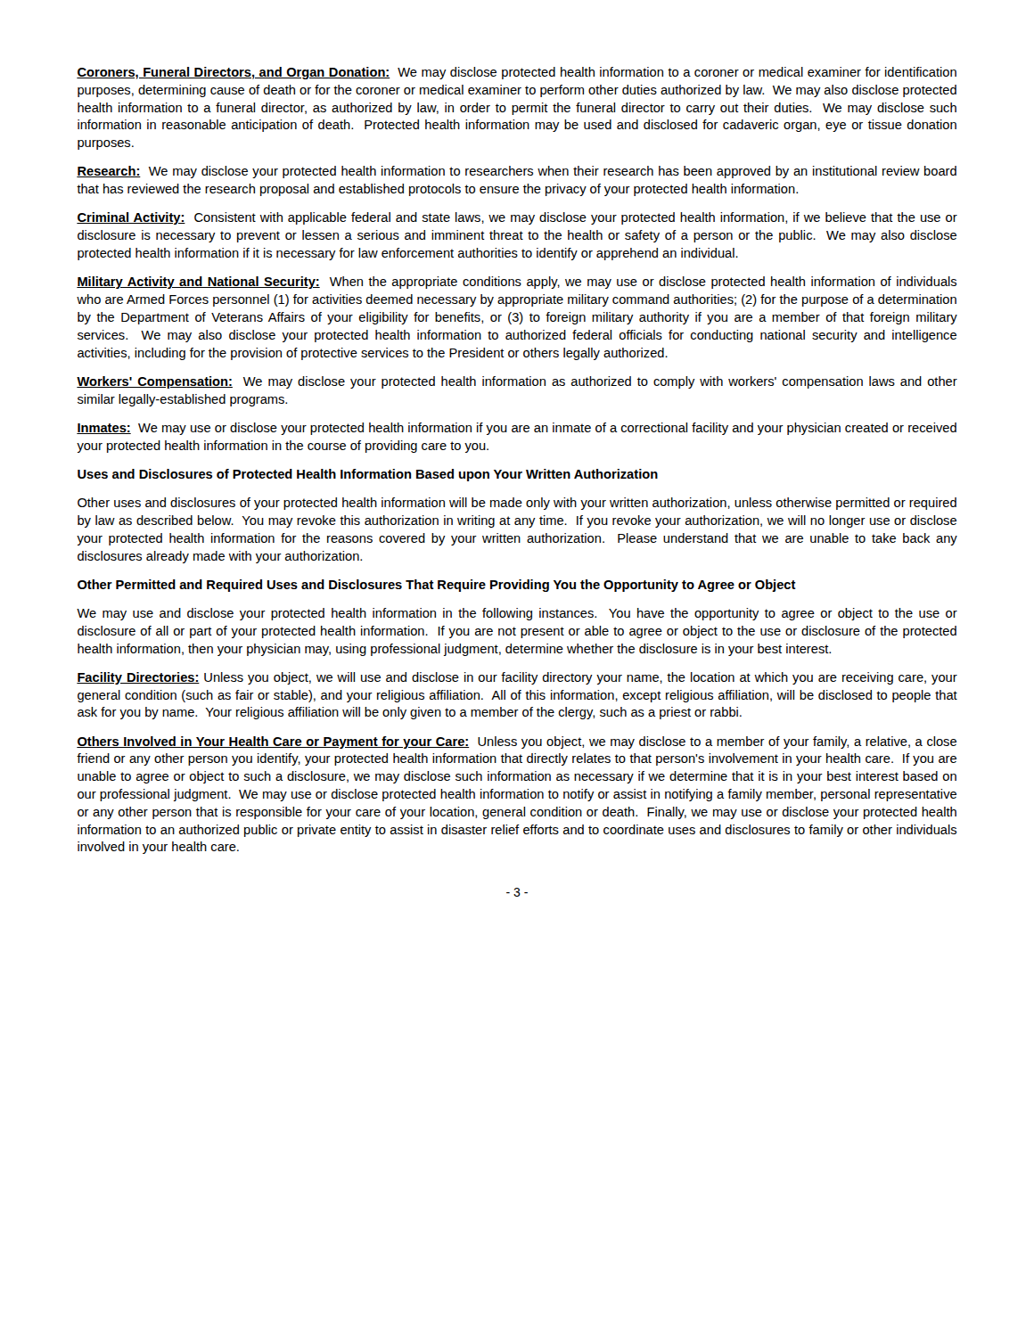Coroners, Funeral Directors, and Organ Donation: We may disclose protected health information to a coroner or medical examiner for identification purposes, determining cause of death or for the coroner or medical examiner to perform other duties authorized by law. We may also disclose protected health information to a funeral director, as authorized by law, in order to permit the funeral director to carry out their duties. We may disclose such information in reasonable anticipation of death. Protected health information may be used and disclosed for cadaveric organ, eye or tissue donation purposes.
Research: We may disclose your protected health information to researchers when their research has been approved by an institutional review board that has reviewed the research proposal and established protocols to ensure the privacy of your protected health information.
Criminal Activity: Consistent with applicable federal and state laws, we may disclose your protected health information, if we believe that the use or disclosure is necessary to prevent or lessen a serious and imminent threat to the health or safety of a person or the public. We may also disclose protected health information if it is necessary for law enforcement authorities to identify or apprehend an individual.
Military Activity and National Security: When the appropriate conditions apply, we may use or disclose protected health information of individuals who are Armed Forces personnel (1) for activities deemed necessary by appropriate military command authorities; (2) for the purpose of a determination by the Department of Veterans Affairs of your eligibility for benefits, or (3) to foreign military authority if you are a member of that foreign military services. We may also disclose your protected health information to authorized federal officials for conducting national security and intelligence activities, including for the provision of protective services to the President or others legally authorized.
Workers' Compensation: We may disclose your protected health information as authorized to comply with workers' compensation laws and other similar legally-established programs.
Inmates: We may use or disclose your protected health information if you are an inmate of a correctional facility and your physician created or received your protected health information in the course of providing care to you.
Uses and Disclosures of Protected Health Information Based upon Your Written Authorization
Other uses and disclosures of your protected health information will be made only with your written authorization, unless otherwise permitted or required by law as described below. You may revoke this authorization in writing at any time. If you revoke your authorization, we will no longer use or disclose your protected health information for the reasons covered by your written authorization. Please understand that we are unable to take back any disclosures already made with your authorization.
Other Permitted and Required Uses and Disclosures That Require Providing You the Opportunity to Agree or Object
We may use and disclose your protected health information in the following instances. You have the opportunity to agree or object to the use or disclosure of all or part of your protected health information. If you are not present or able to agree or object to the use or disclosure of the protected health information, then your physician may, using professional judgment, determine whether the disclosure is in your best interest.
Facility Directories: Unless you object, we will use and disclose in our facility directory your name, the location at which you are receiving care, your general condition (such as fair or stable), and your religious affiliation. All of this information, except religious affiliation, will be disclosed to people that ask for you by name. Your religious affiliation will be only given to a member of the clergy, such as a priest or rabbi.
Others Involved in Your Health Care or Payment for your Care: Unless you object, we may disclose to a member of your family, a relative, a close friend or any other person you identify, your protected health information that directly relates to that person's involvement in your health care. If you are unable to agree or object to such a disclosure, we may disclose such information as necessary if we determine that it is in your best interest based on our professional judgment. We may use or disclose protected health information to notify or assist in notifying a family member, personal representative or any other person that is responsible for your care of your location, general condition or death. Finally, we may use or disclose your protected health information to an authorized public or private entity to assist in disaster relief efforts and to coordinate uses and disclosures to family or other individuals involved in your health care.
- 3 -